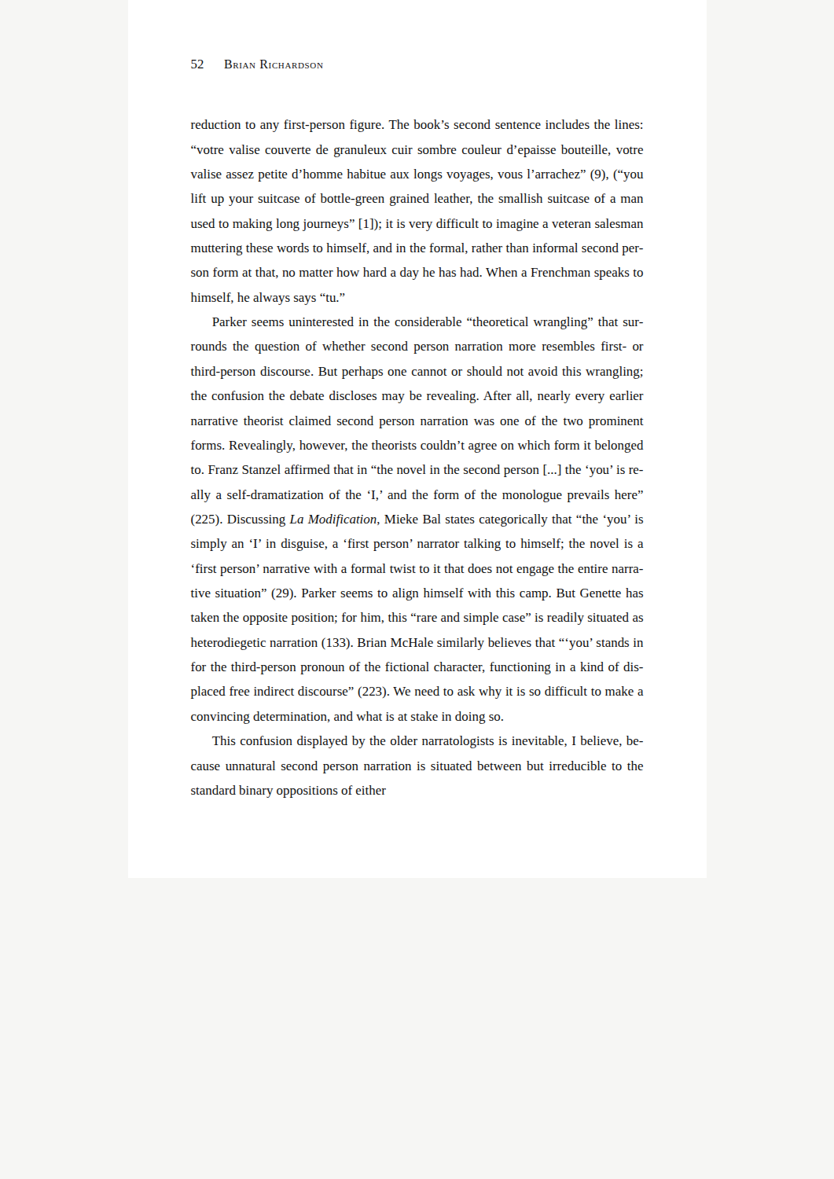52 Brian Richardson
reduction to any first-person figure. The book’s second sentence includes the lines: “votre valise couverte de granuleux cuir sombre couleur d’epaisse bouteille, votre valise assez petite d’homme habitue aux longs voyages, vous l’arrachez” (9), (“you lift up your suitcase of bottle-green grained leather, the smallish suitcase of a man used to making long journeys” [1]); it is very difficult to imagine a veteran salesman muttering these words to himself, and in the formal, rather than informal second person form at that, no matter how hard a day he has had. When a Frenchman speaks to himself, he always says “tu.”
Parker seems uninterested in the considerable “theoretical wrangling” that surrounds the question of whether second person narration more resembles first- or third-person discourse. But perhaps one cannot or should not avoid this wrangling; the confusion the debate discloses may be revealing. After all, nearly every earlier narrative theorist claimed second person narration was one of the two prominent forms. Revealingly, however, the theorists couldn’t agree on which form it belonged to. Franz Stanzel affirmed that in “the novel in the second person [...] the ‘you’ is really a self-dramatization of the ‘I,’ and the form of the monologue prevails here” (225). Discussing La Modification, Mieke Bal states categorically that “the ‘you’ is simply an ‘I’ in disguise, a ‘first person’ narrator talking to himself; the novel is a ‘first person’ narrative with a formal twist to it that does not engage the entire narrative situation” (29). Parker seems to align himself with this camp. But Genette has taken the opposite position; for him, this “rare and simple case” is readily situated as heterodiegetic narration (133). Brian McHale similarly believes that “‘you’ stands in for the third-person pronoun of the fictional character, functioning in a kind of displaced free indirect discourse” (223). We need to ask why it is so difficult to make a convincing determination, and what is at stake in doing so.
This confusion displayed by the older narratologists is inevitable, I believe, because unnatural second person narration is situated between but irreducible to the standard binary oppositions of either